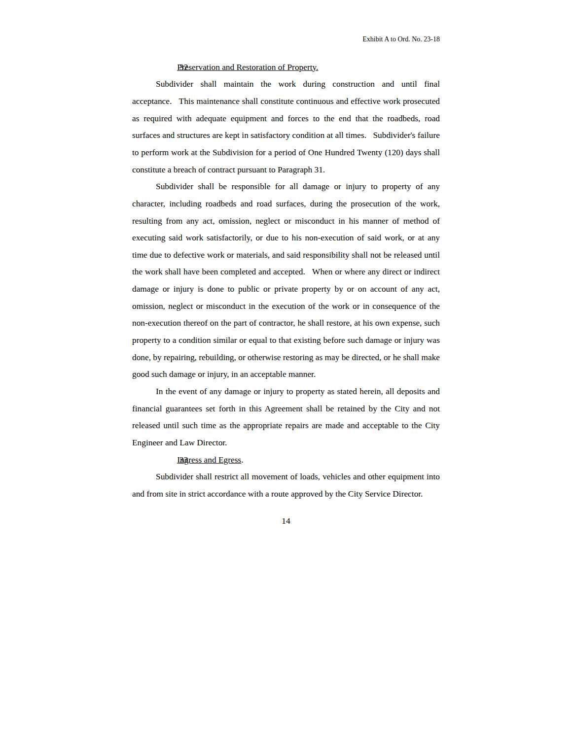Exhibit A to Ord. No. 23-18
32. Preservation and Restoration of Property.
Subdivider shall maintain the work during construction and until final acceptance. This maintenance shall constitute continuous and effective work prosecuted as required with adequate equipment and forces to the end that the roadbeds, road surfaces and structures are kept in satisfactory condition at all times. Subdivider's failure to perform work at the Subdivision for a period of One Hundred Twenty (120) days shall constitute a breach of contract pursuant to Paragraph 31.
Subdivider shall be responsible for all damage or injury to property of any character, including roadbeds and road surfaces, during the prosecution of the work, resulting from any act, omission, neglect or misconduct in his manner of method of executing said work satisfactorily, or due to his non-execution of said work, or at any time due to defective work or materials, and said responsibility shall not be released until the work shall have been completed and accepted. When or where any direct or indirect damage or injury is done to public or private property by or on account of any act, omission, neglect or misconduct in the execution of the work or in consequence of the non-execution thereof on the part of contractor, he shall restore, at his own expense, such property to a condition similar or equal to that existing before such damage or injury was done, by repairing, rebuilding, or otherwise restoring as may be directed, or he shall make good such damage or injury, in an acceptable manner.
In the event of any damage or injury to property as stated herein, all deposits and financial guarantees set forth in this Agreement shall be retained by the City and not released until such time as the appropriate repairs are made and acceptable to the City Engineer and Law Director.
33. Ingress and Egress.
Subdivider shall restrict all movement of loads, vehicles and other equipment into and from site in strict accordance with a route approved by the City Service Director.
14